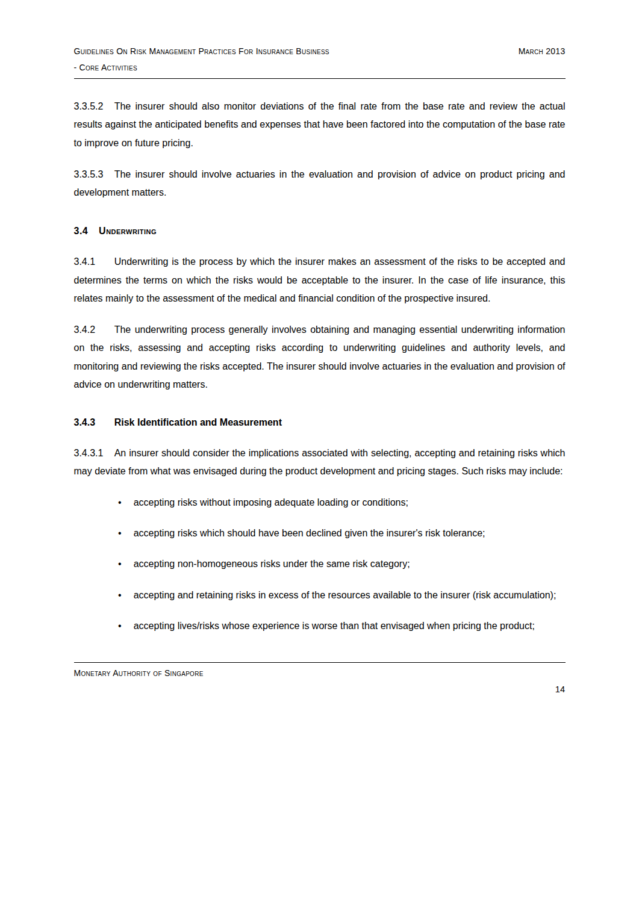Guidelines On Risk Management Practices For Insurance Business
- Core Activities
March 2013
3.3.5.2 The insurer should also monitor deviations of the final rate from the base rate and review the actual results against the anticipated benefits and expenses that have been factored into the computation of the base rate to improve on future pricing.
3.3.5.3 The insurer should involve actuaries in the evaluation and provision of advice on product pricing and development matters.
3.4 Underwriting
3.4.1 Underwriting is the process by which the insurer makes an assessment of the risks to be accepted and determines the terms on which the risks would be acceptable to the insurer. In the case of life insurance, this relates mainly to the assessment of the medical and financial condition of the prospective insured.
3.4.2 The underwriting process generally involves obtaining and managing essential underwriting information on the risks, assessing and accepting risks according to underwriting guidelines and authority levels, and monitoring and reviewing the risks accepted. The insurer should involve actuaries in the evaluation and provision of advice on underwriting matters.
3.4.3 Risk Identification and Measurement
3.4.3.1 An insurer should consider the implications associated with selecting, accepting and retaining risks which may deviate from what was envisaged during the product development and pricing stages. Such risks may include:
accepting risks without imposing adequate loading or conditions;
accepting risks which should have been declined given the insurer's risk tolerance;
accepting non-homogeneous risks under the same risk category;
accepting and retaining risks in excess of the resources available to the insurer (risk accumulation);
accepting lives/risks whose experience is worse than that envisaged when pricing the product;
Monetary Authority of Singapore 14